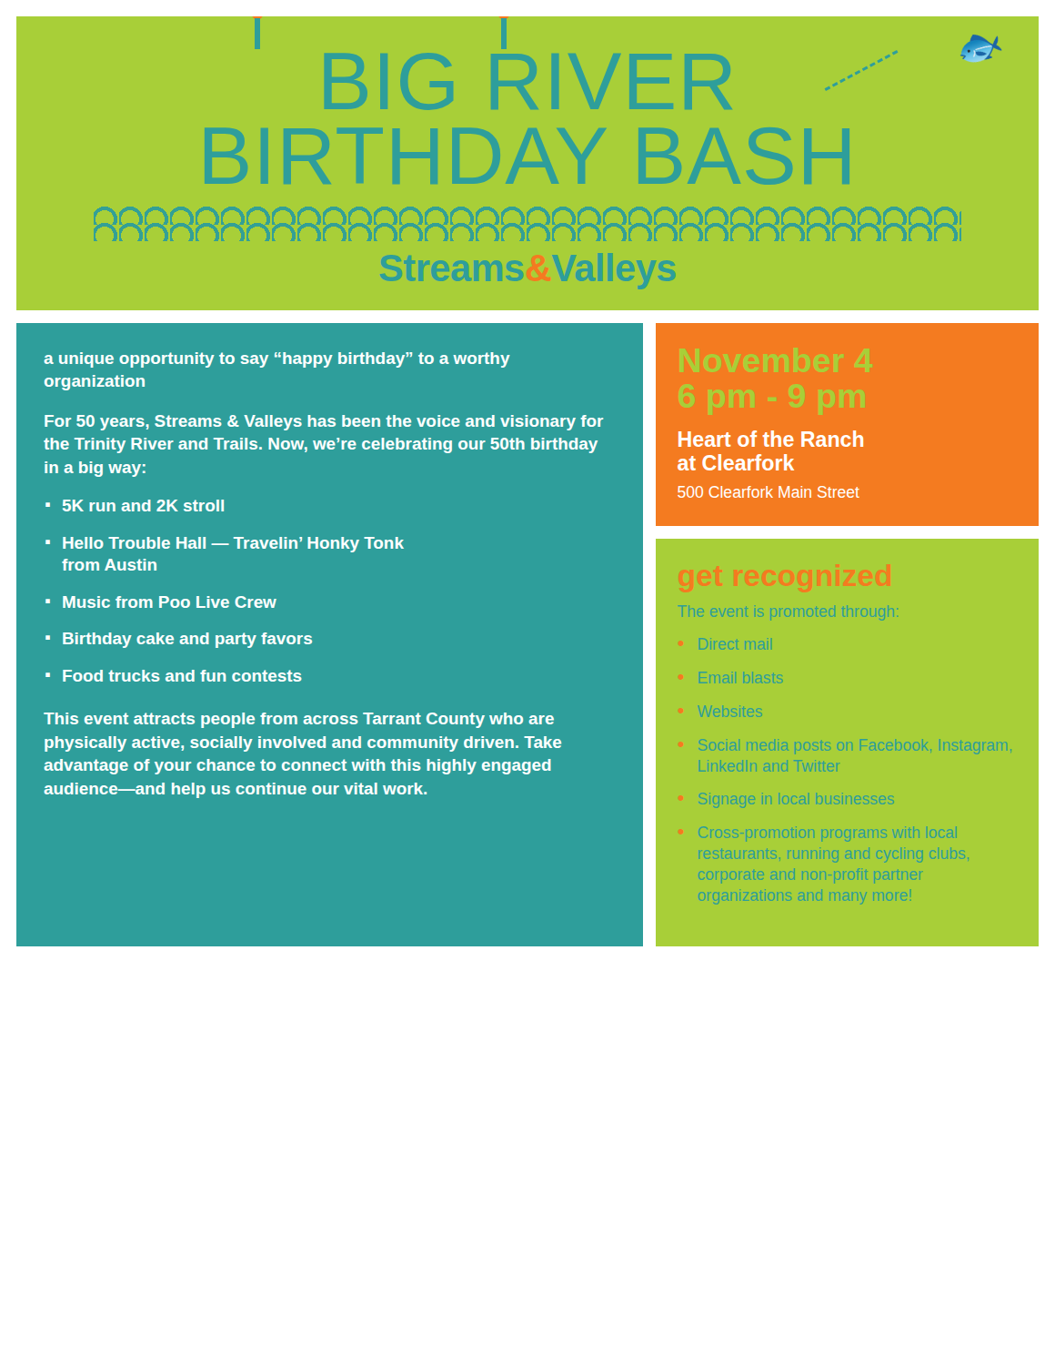🐟
Big River Birthday Bash
Streams&Valleys
a unique opportunity to say “happy birthday” to a worthy organization
For 50 years, Streams & Valleys has been the voice and visionary for the Trinity River and Trails. Now, we’re celebrating our 50th birthday in a big way:
5K run and 2K stroll
Hello Trouble Hall — Travelin’ Honky Tonkfrom Austin
Music from Poo Live Crew
Birthday cake and party favors
Food trucks and fun contests
This event attracts people from across Tarrant County who are physically active, socially involved and community driven. Take advantage of your chance to connect with this highly engaged audience—and help us continue our vital work.
November 4
6 pm - 9 pm
Heart of the Ranch
at Clearfork
500 Clearfork Main Street
get recognized
The event is promoted through:
Direct mail
Email blasts
Websites
Social media posts on Facebook, Instagram, LinkedIn and Twitter
Signage in local businesses
Cross-promotion programs with local restaurants, running and cycling clubs, corporate and non-profit partner organizations and many more!